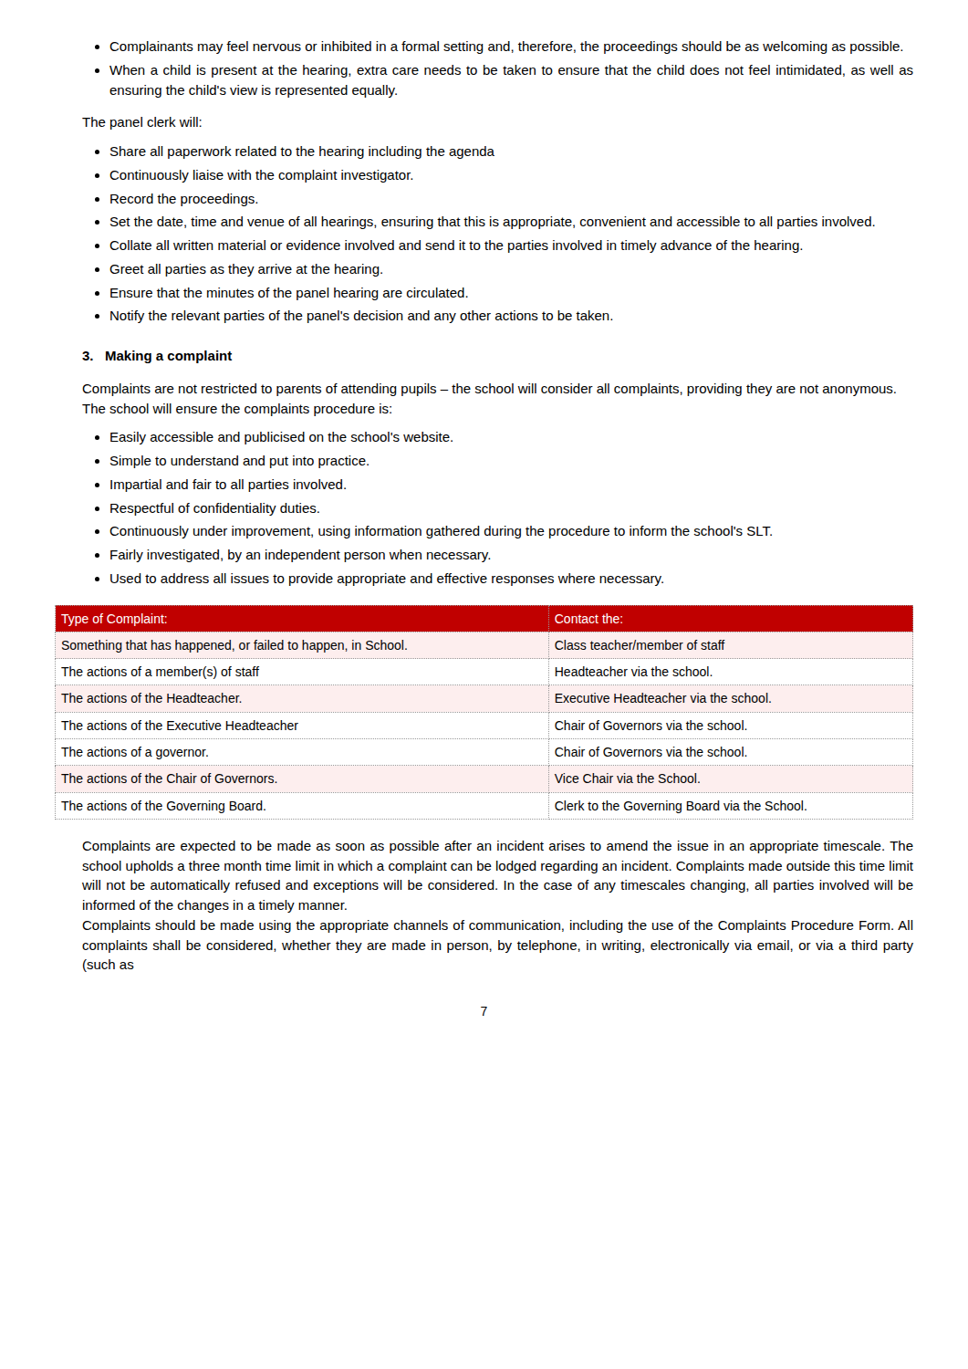Complainants may feel nervous or inhibited in a formal setting and, therefore, the proceedings should be as welcoming as possible.
When a child is present at the hearing, extra care needs to be taken to ensure that the child does not feel intimidated, as well as ensuring the child's view is represented equally.
The panel clerk will:
Share all paperwork related to the hearing including the agenda
Continuously liaise with the complaint investigator.
Record the proceedings.
Set the date, time and venue of all hearings, ensuring that this is appropriate, convenient and accessible to all parties involved.
Collate all written material or evidence involved and send it to the parties involved in timely advance of the hearing.
Greet all parties as they arrive at the hearing.
Ensure that the minutes of the panel hearing are circulated.
Notify the relevant parties of the panel's decision and any other actions to be taken.
3. Making a complaint
Complaints are not restricted to parents of attending pupils – the school will consider all complaints, providing they are not anonymous.
The school will ensure the complaints procedure is:
Easily accessible and publicised on the school's website.
Simple to understand and put into practice.
Impartial and fair to all parties involved.
Respectful of confidentiality duties.
Continuously under improvement, using information gathered during the procedure to inform the school's SLT.
Fairly investigated, by an independent person when necessary.
Used to address all issues to provide appropriate and effective responses where necessary.
| Type of Complaint: | Contact the: |
| --- | --- |
| Something that has happened, or failed to happen, in School. | Class teacher/member of staff |
| The actions of a member(s) of staff | Headteacher via the school. |
| The actions of the Headteacher. | Executive Headteacher via the school. |
| The actions of the Executive Headteacher | Chair of Governors via the school. |
| The actions of a governor. | Chair of Governors via the school. |
| The actions of the Chair of Governors. | Vice Chair via the School. |
| The actions of the Governing Board. | Clerk to the Governing Board via the School. |
Complaints are expected to be made as soon as possible after an incident arises to amend the issue in an appropriate timescale. The school upholds a three month time limit in which a complaint can be lodged regarding an incident. Complaints made outside this time limit will not be automatically refused and exceptions will be considered. In the case of any timescales changing, all parties involved will be informed of the changes in a timely manner.
Complaints should be made using the appropriate channels of communication, including the use of the Complaints Procedure Form. All complaints shall be considered, whether they are made in person, by telephone, in writing, electronically via email, or via a third party (such as
7